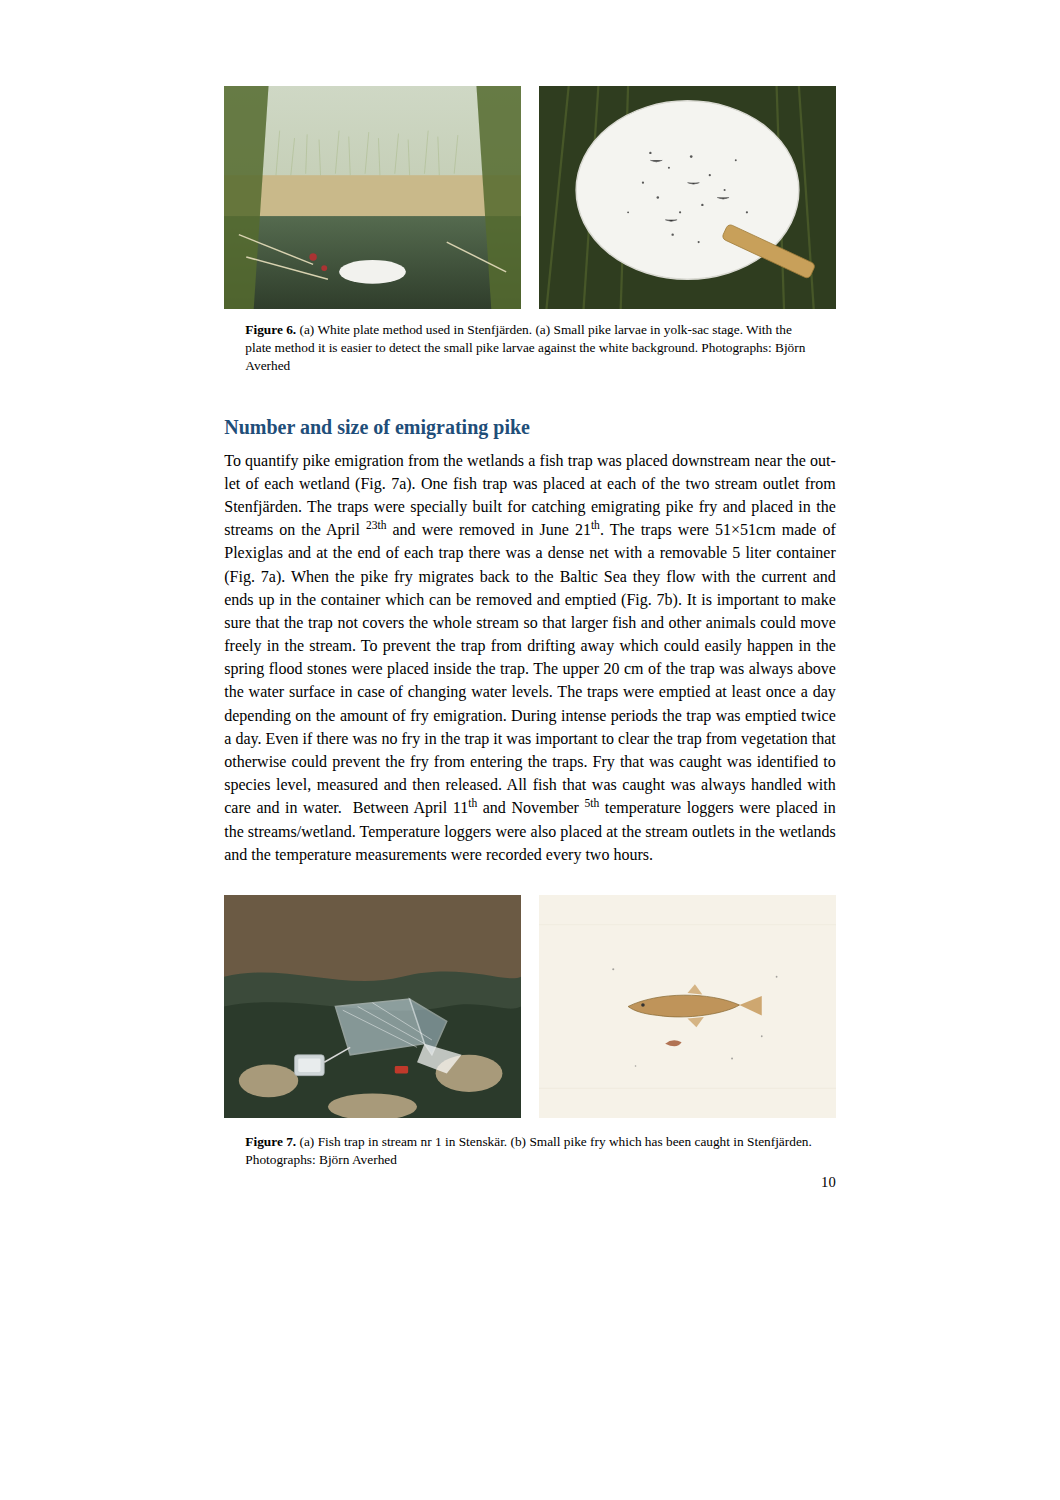Figure 6. (a) White plate method used in Stenfjärden. (a) Small pike larvae in yolk-sac stage. With the plate method it is easier to detect the small pike larvae against the white background. Photographs: Björn Averhed
Number and size of emigrating pike
To quantify pike emigration from the wetlands a fish trap was placed downstream near the outlet of each wetland (Fig. 7a). One fish trap was placed at each of the two stream outlet from Stenfjärden. The traps were specially built for catching emigrating pike fry and placed in the streams on the April 23th and were removed in June 21th. The traps were 51×51cm made of Plexiglas and at the end of each trap there was a dense net with a removable 5 liter container (Fig. 7a). When the pike fry migrates back to the Baltic Sea they flow with the current and ends up in the container which can be removed and emptied (Fig. 7b). It is important to make sure that the trap not covers the whole stream so that larger fish and other animals could move freely in the stream. To prevent the trap from drifting away which could easily happen in the spring flood stones were placed inside the trap. The upper 20 cm of the trap was always above the water surface in case of changing water levels. The traps were emptied at least once a day depending on the amount of fry emigration. During intense periods the trap was emptied twice a day. Even if there was no fry in the trap it was important to clear the trap from vegetation that otherwise could prevent the fry from entering the traps. Fry that was caught was identified to species level, measured and then released. All fish that was caught was always handled with care and in water. Between April 11th and November 5th temperature loggers were placed in the streams/wetland. Temperature loggers were also placed at the stream outlets in the wetlands and the temperature measurements were recorded every two hours.
Figure 7. (a) Fish trap in stream nr 1 in Stenskär. (b) Small pike fry which has been caught in Stenfjärden. Photographs: Björn Averhed
10